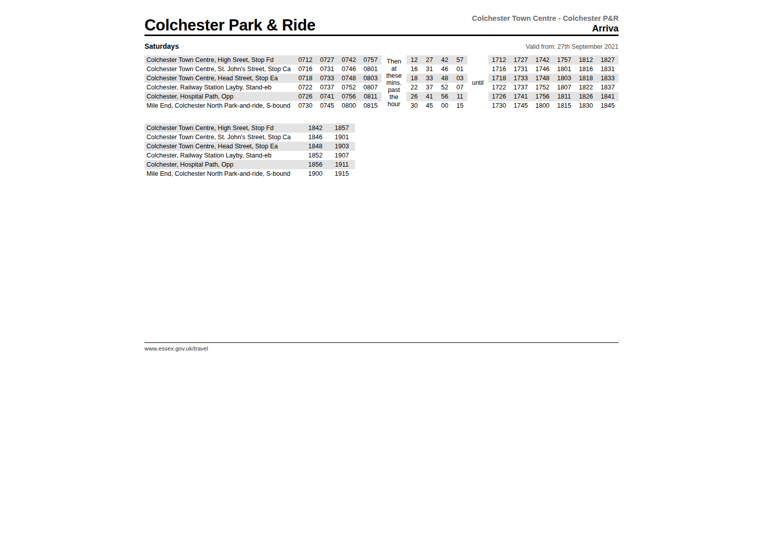Colchester Park & Ride
Colchester Town Centre - Colchester P&R
Arriva
Saturdays
Valid from: 27th September 2021
| Colchester Town Centre, High Sreet, Stop Fd | 0712 | 0727 | 0742 | 0757 | Then at these mins. past the hour | 12 | 27 | 42 | 57 | until | 1712 | 1727 | 1742 | 1757 | 1812 | 1827 |
| Colchester Town Centre, St. John's Street, Stop Ca | 0716 | 0731 | 0746 | 0801 | 16 | 31 | 46 | 01 | 1716 | 1731 | 1746 | 1801 | 1816 | 1831 |
| Colchester Town Centre, Head Street, Stop Ea | 0718 | 0733 | 0748 | 0803 | 18 | 33 | 48 | 03 | 1718 | 1733 | 1748 | 1803 | 1818 | 1833 |
| Colchester, Railway Station Layby, Stand-eb | 0722 | 0737 | 0752 | 0807 | 22 | 37 | 52 | 07 | 1722 | 1737 | 1752 | 1807 | 1822 | 1837 |
| Colchester, Hospital Path, Opp | 0726 | 0741 | 0756 | 0811 | 26 | 41 | 56 | 11 | 1726 | 1741 | 1756 | 1811 | 1826 | 1841 |
| Mile End, Colchester North Park-and-ride, S-bound | 0730 | 0745 | 0800 | 0815 | 30 | 45 | 00 | 15 | 1730 | 1745 | 1800 | 1815 | 1830 | 1845 |
| Colchester Town Centre, High Sreet, Stop Fd | 1842 | 1857 |
| Colchester Town Centre, St. John's Street, Stop Ca | 1846 | 1901 |
| Colchester Town Centre, Head Street, Stop Ea | 1848 | 1903 |
| Colchester, Railway Station Layby, Stand-eb | 1852 | 1907 |
| Colchester, Hospital Path, Opp | 1856 | 1911 |
| Mile End, Colchester North Park-and-ride, S-bound | 1900 | 1915 |
www.essex.gov.uk/travel